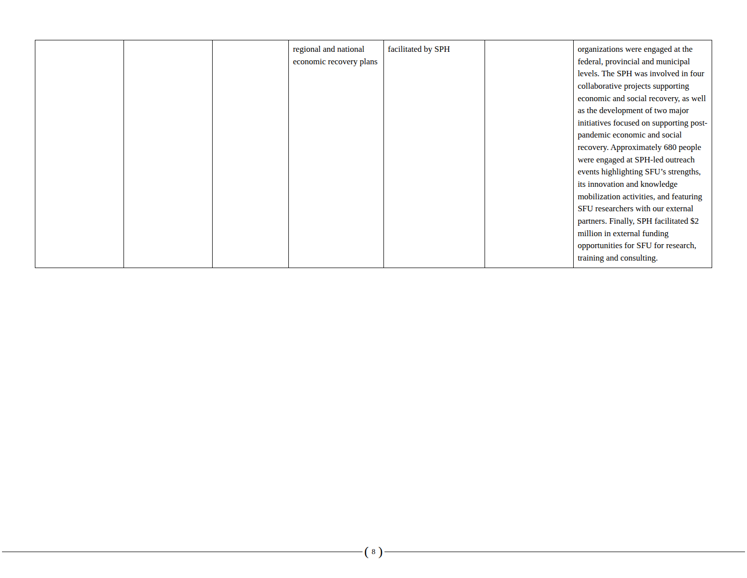| | | | regional and national economic recovery plans | facilitated by SPH | | organizations were engaged at the federal, provincial and municipal levels. The SPH was involved in four collaborative projects supporting economic and social recovery, as well as the development of two major initiatives focused on supporting post-pandemic economic and social recovery. Approximately 680 people were engaged at SPH-led outreach events highlighting SFU’s strengths, its innovation and knowledge mobilization activities, and featuring SFU researchers with our external partners. Finally, SPH facilitated $2 million in external funding opportunities for SFU for research, training and consulting. |
( 8 )